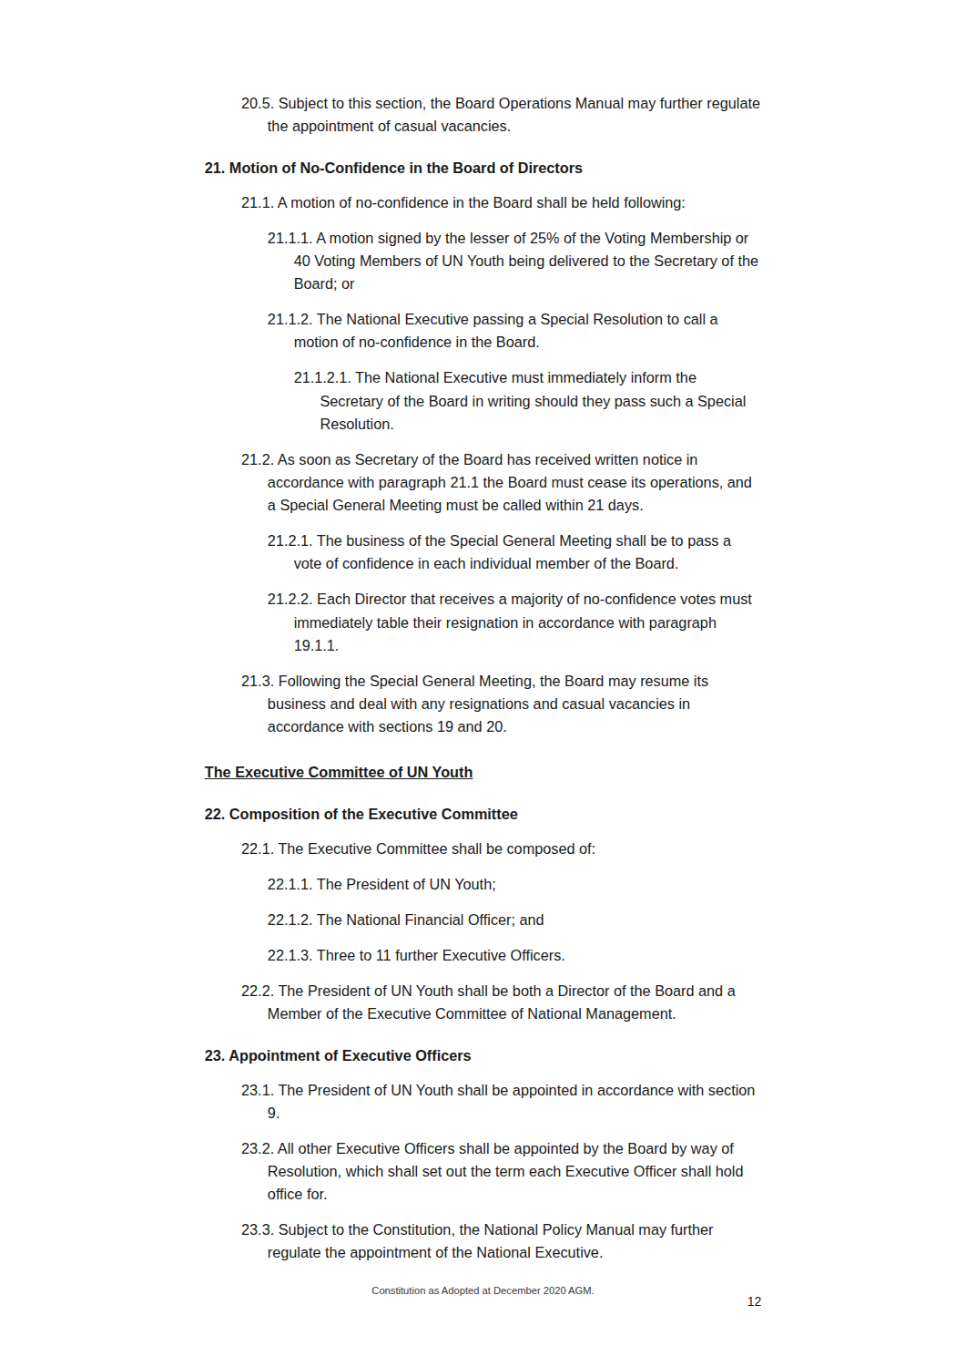20.5. Subject to this section, the Board Operations Manual may further regulate the appointment of casual vacancies.
21. Motion of No-Confidence in the Board of Directors
21.1. A motion of no-confidence in the Board shall be held following:
21.1.1. A motion signed by the lesser of 25% of the Voting Membership or 40 Voting Members of UN Youth being delivered to the Secretary of the Board; or
21.1.2. The National Executive passing a Special Resolution to call a motion of no-confidence in the Board.
21.1.2.1. The National Executive must immediately inform the Secretary of the Board in writing should they pass such a Special Resolution.
21.2. As soon as Secretary of the Board has received written notice in accordance with paragraph 21.1 the Board must cease its operations, and a Special General Meeting must be called within 21 days.
21.2.1. The business of the Special General Meeting shall be to pass a vote of confidence in each individual member of the Board.
21.2.2. Each Director that receives a majority of no-confidence votes must immediately table their resignation in accordance with paragraph 19.1.1.
21.3. Following the Special General Meeting, the Board may resume its business and deal with any resignations and casual vacancies in accordance with sections 19 and 20.
The Executive Committee of UN Youth
22. Composition of the Executive Committee
22.1. The Executive Committee shall be composed of:
22.1.1. The President of UN Youth;
22.1.2. The National Financial Officer; and
22.1.3. Three to 11 further Executive Officers.
22.2. The President of UN Youth shall be both a Director of the Board and a Member of the Executive Committee of National Management.
23. Appointment of Executive Officers
23.1. The President of UN Youth shall be appointed in accordance with section 9.
23.2. All other Executive Officers shall be appointed by the Board by way of Resolution, which shall set out the term each Executive Officer shall hold office for.
23.3. Subject to the Constitution, the National Policy Manual may further regulate the appointment of the National Executive.
Constitution as Adopted at December 2020 AGM.
12